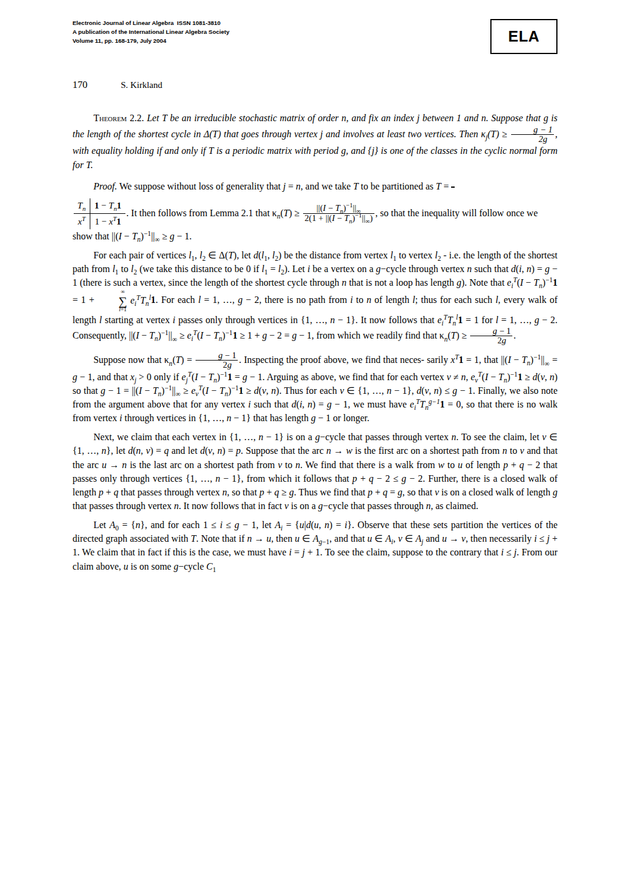Electronic Journal of Linear Algebra ISSN 1081-3810
A publication of the International Linear Algebra Society
Volume 11, pp. 168-179, July 2004
ELA
170 S. Kirkland
Theorem 2.2. Let T be an irreducible stochastic matrix of order n, and fix an index j between 1 and n. Suppose that g is the length of the shortest cycle in Δ(T) that goes through vertex j and involves at least two vertices. Then κj(T) ≥ g − 12g, with equality holding if and only if T is a periodic matrix with period g, and {j} is one of the classes in the cyclic normal form for T.
Proof. We suppose without loss of generality that j = n, and we take T to be partitioned as T =
| T n | 1 − T n 1 |
| x T | 1 − x T 1 |
. It then follows from Lemma 2.1 that κn(T) ≥ ||(I − Tn)−1||∞2(1 + ||(I − Tn)−1||∞), so that the inequality will follow once we show that ||(I − Tn)−1||∞ ≥ g − 1.
For each pair of vertices l1, l2 ∈ Δ(T), let d(l1, l2) be the distance from vertex l1 to vertex l2 - i.e. the length of the shortest path from l1 to l2 (we take this distance to be 0 if l1 = l2). Let i be a vertex on a g−cycle through vertex n such that d(i, n) = g − 1 (there is such a vertex, since the length of the shortest cycle through n that is not a loop has length g). Note that eiT(I − Tn)−11 = 1 + ∞∑l=1 eiTTnl1. For each l = 1, …, g − 2, there is no path from i to n of length l; thus for each such l, every walk of length l starting at vertex i passes only through vertices in {1, …, n − 1}. It now follows that eiTTnl1 = 1 for l = 1, …, g − 2. Consequently, ||(I − Tn)−1||∞ ≥ eiT(I − Tn)−11 ≥ 1 + g − 2 = g − 1, from which we readily find that κn(T) ≥ g − 12g.
Suppose now that κn(T) = g − 12g. Inspecting the proof above, we find that neces- sarily xT1 = 1, that ||(I − Tn)−1||∞ = g − 1, and that xj > 0 only if ejT(I − Tn)−11 = g − 1. Arguing as above, we find that for each vertex v ≠ n, evT(I − Tn)−11 ≥ d(v, n) so that g − 1 = ||(I − Tn)−1||∞ ≥ evT(I − Tn)−11 ≥ d(v, n). Thus for each v ∈ {1, …, n − 1}, d(v, n) ≤ g − 1. Finally, we also note from the argument above that for any vertex i such that d(i, n) = g − 1, we must have eiTTng−11 = 0, so that there is no walk from vertex i through vertices in {1, …, n − 1} that has length g − 1 or longer.
Next, we claim that each vertex in {1, …, n − 1} is on a g−cycle that passes through vertex n. To see the claim, let v ∈ {1, …, n}, let d(n, v) = q and let d(v, n) = p. Suppose that the arc n → w is the first arc on a shortest path from n to v and that the arc u → n is the last arc on a shortest path from v to n. We find that there is a walk from w to u of length p + q − 2 that passes only through vertices {1, …, n − 1}, from which it follows that p + q − 2 ≤ g − 2. Further, there is a closed walk of length p + q that passes through vertex n, so that p + q ≥ g. Thus we find that p + q = g, so that v is on a closed walk of length g that passes through vertex n. It now follows that in fact v is on a g−cycle that passes through n, as claimed.
Let A0 = {n}, and for each 1 ≤ i ≤ g − 1, let Ai = {u|d(u, n) = i}. Observe that these sets partition the vertices of the directed graph associated with T. Note that if n → u, then u ∈ Ag−1, and that u ∈ Ai, v ∈ Aj and u → v, then necessarily i ≤ j + 1. We claim that in fact if this is the case, we must have i = j + 1. To see the claim, suppose to the contrary that i ≤ j. From our claim above, u is on some g−cycle C1